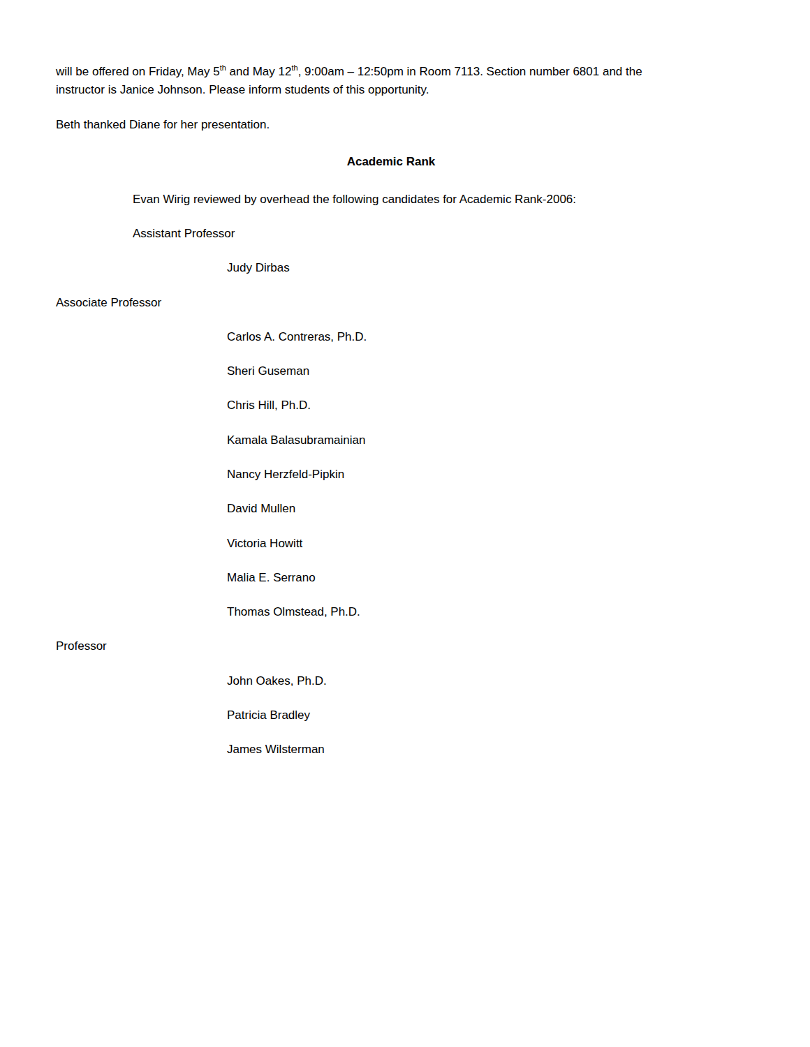will be offered on Friday, May 5th and May 12th, 9:00am – 12:50pm in Room 7113. Section number 6801 and the instructor is Janice Johnson. Please inform students of this opportunity.
Beth thanked Diane for her presentation.
Academic Rank
Evan Wirig reviewed by overhead the following candidates for Academic Rank-2006:
Assistant Professor
Judy Dirbas
Associate Professor
Carlos A. Contreras, Ph.D.
Sheri Guseman
Chris Hill, Ph.D.
Kamala Balasubramainian
Nancy Herzfeld-Pipkin
David Mullen
Victoria Howitt
Malia E. Serrano
Thomas Olmstead, Ph.D.
Professor
John Oakes, Ph.D.
Patricia Bradley
James Wilsterman